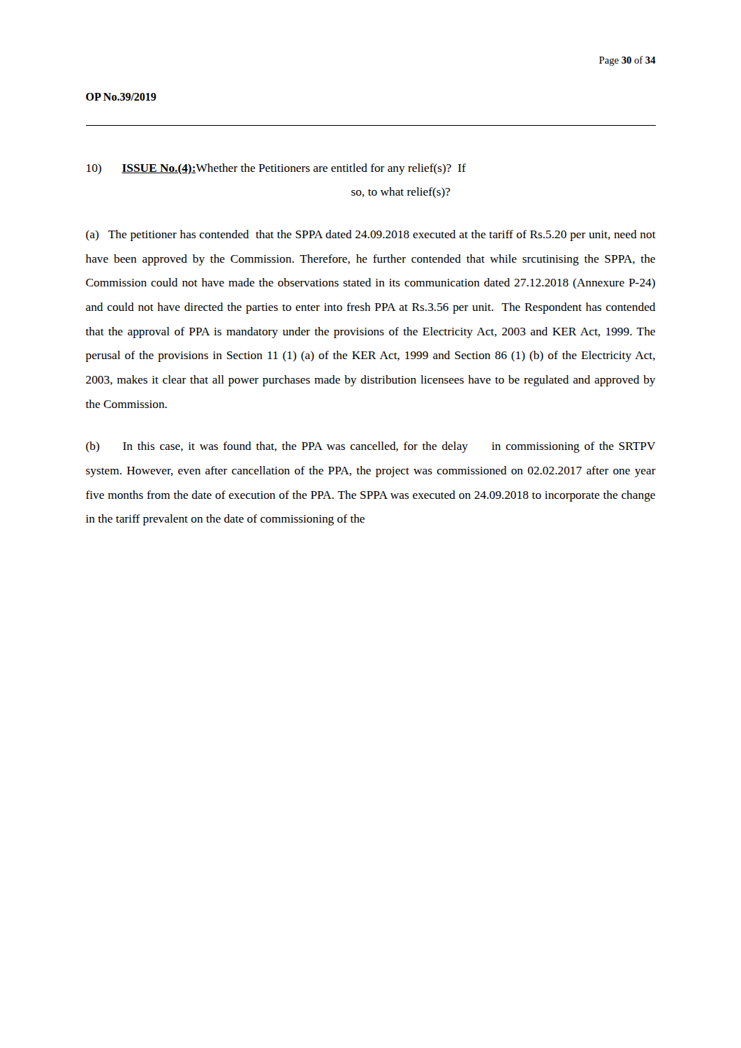Page 30 of 34
OP No.39/2019
10)
ISSUE No.(4): Whether the Petitioners are entitled for any relief(s)? If so, to what relief(s)?
(a) The petitioner has contended that the SPPA dated 24.09.2018 executed at the tariff of Rs.5.20 per unit, need not have been approved by the Commission. Therefore, he further contended that while srcutinising the SPPA, the Commission could not have made the observations stated in its communication dated 27.12.2018 (Annexure P-24) and could not have directed the parties to enter into fresh PPA at Rs.3.56 per unit. The Respondent has contended that the approval of PPA is mandatory under the provisions of the Electricity Act, 2003 and KER Act, 1999. The perusal of the provisions in Section 11 (1) (a) of the KER Act, 1999 and Section 86 (1) (b) of the Electricity Act, 2003, makes it clear that all power purchases made by distribution licensees have to be regulated and approved by the Commission.
(b) In this case, it was found that, the PPA was cancelled, for the delay in commissioning of the SRTPV system. However, even after cancellation of the PPA, the project was commissioned on 02.02.2017 after one year five months from the date of execution of the PPA. The SPPA was executed on 24.09.2018 to incorporate the change in the tariff prevalent on the date of commissioning of the